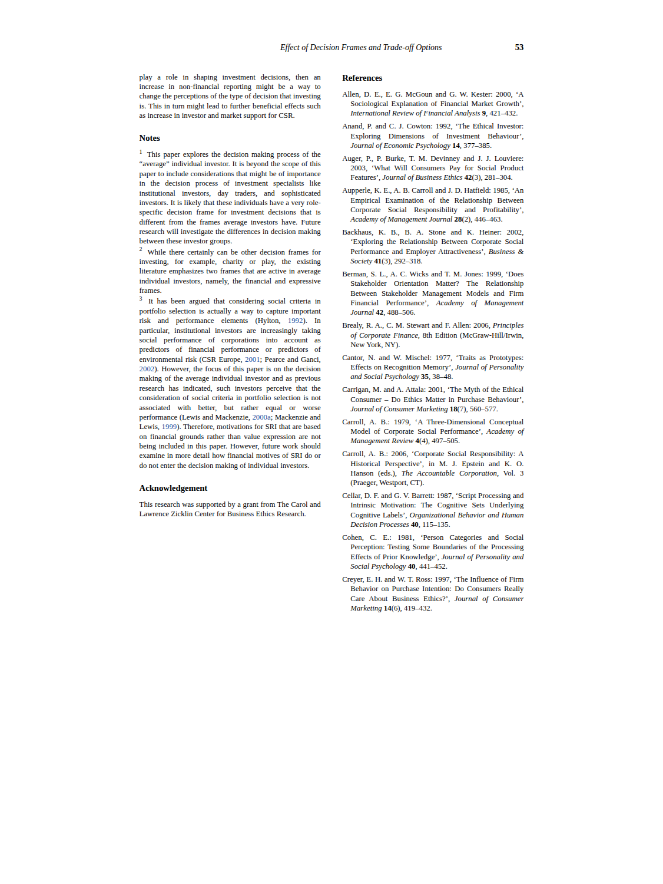Effect of Decision Frames and Trade-off Options 53
play a role in shaping investment decisions, then an increase in non-financial reporting might be a way to change the perceptions of the type of decision that investing is. This in turn might lead to further beneficial effects such as increase in investor and market support for CSR.
Notes
1 This paper explores the decision making process of the “average” individual investor. It is beyond the scope of this paper to include considerations that might be of importance in the decision process of investment specialists like institutional investors, day traders, and sophisticated investors. It is likely that these individuals have a very role-specific decision frame for investment decisions that is different from the frames average investors have. Future research will investigate the differences in decision making between these investor groups.
2 While there certainly can be other decision frames for investing, for example, charity or play, the existing literature emphasizes two frames that are active in average individual investors, namely, the financial and expressive frames.
3 It has been argued that considering social criteria in portfolio selection is actually a way to capture important risk and performance elements (Hylton, 1992). In particular, institutional investors are increasingly taking social performance of corporations into account as predictors of financial performance or predictors of environmental risk (CSR Europe, 2001; Pearce and Ganci, 2002). However, the focus of this paper is on the decision making of the average individual investor and as previous research has indicated, such investors perceive that the consideration of social criteria in portfolio selection is not associated with better, but rather equal or worse performance (Lewis and Mackenzie, 2000a; Mackenzie and Lewis, 1999). Therefore, motivations for SRI that are based on financial grounds rather than value expression are not being included in this paper. However, future work should examine in more detail how financial motives of SRI do or do not enter the decision making of individual investors.
Acknowledgement
This research was supported by a grant from The Carol and Lawrence Zicklin Center for Business Ethics Research.
References
Allen, D. E., E. G. McGoun and G. W. Kester: 2000, ‘A Sociological Explanation of Financial Market Growth’, International Review of Financial Analysis 9, 421–432.
Anand, P. and C. J. Cowton: 1992, ‘The Ethical Investor: Exploring Dimensions of Investment Behaviour’, Journal of Economic Psychology 14, 377–385.
Auger, P., P. Burke, T. M. Devinney and J. J. Louviere: 2003, ‘What Will Consumers Pay for Social Product Features’, Journal of Business Ethics 42(3), 281–304.
Aupperle, K. E., A. B. Carroll and J. D. Hatfield: 1985, ‘An Empirical Examination of the Relationship Between Corporate Social Responsibility and Profitability’, Academy of Management Journal 28(2), 446–463.
Backhaus, K. B., B. A. Stone and K. Heiner: 2002, ‘Exploring the Relationship Between Corporate Social Performance and Employer Attractiveness’, Business & Society 41(3), 292–318.
Berman, S. L., A. C. Wicks and T. M. Jones: 1999, ‘Does Stakeholder Orientation Matter? The Relationship Between Stakeholder Management Models and Firm Financial Performance’, Academy of Management Journal 42, 488–506.
Brealy, R. A., C. M. Stewart and F. Allen: 2006, Principles of Corporate Finance, 8th Edition (McGraw-Hill/Irwin, New York, NY).
Cantor, N. and W. Mischel: 1977, ‘Traits as Prototypes: Effects on Recognition Memory’, Journal of Personality and Social Psychology 35, 38–48.
Carrigan, M. and A. Attala: 2001, ‘The Myth of the Ethical Consumer – Do Ethics Matter in Purchase Behaviour’, Journal of Consumer Marketing 18(7), 560–577.
Carroll, A. B.: 1979, ‘A Three-Dimensional Conceptual Model of Corporate Social Performance’, Academy of Management Review 4(4), 497–505.
Carroll, A. B.: 2006, ‘Corporate Social Responsibility: A Historical Perspective’, in M. J. Epstein and K. O. Hanson (eds.), The Accountable Corporation, Vol. 3 (Praeger, Westport, CT).
Cellar, D. F. and G. V. Barrett: 1987, ‘Script Processing and Intrinsic Motivation: The Cognitive Sets Underlying Cognitive Labels’, Organizational Behavior and Human Decision Processes 40, 115–135.
Cohen, C. E.: 1981, ‘Person Categories and Social Perception: Testing Some Boundaries of the Processing Effects of Prior Knowledge’, Journal of Personality and Social Psychology 40, 441–452.
Creyer, E. H. and W. T. Ross: 1997, ‘The Influence of Firm Behavior on Purchase Intention: Do Consumers Really Care About Business Ethics?’, Journal of Consumer Marketing 14(6), 419–432.